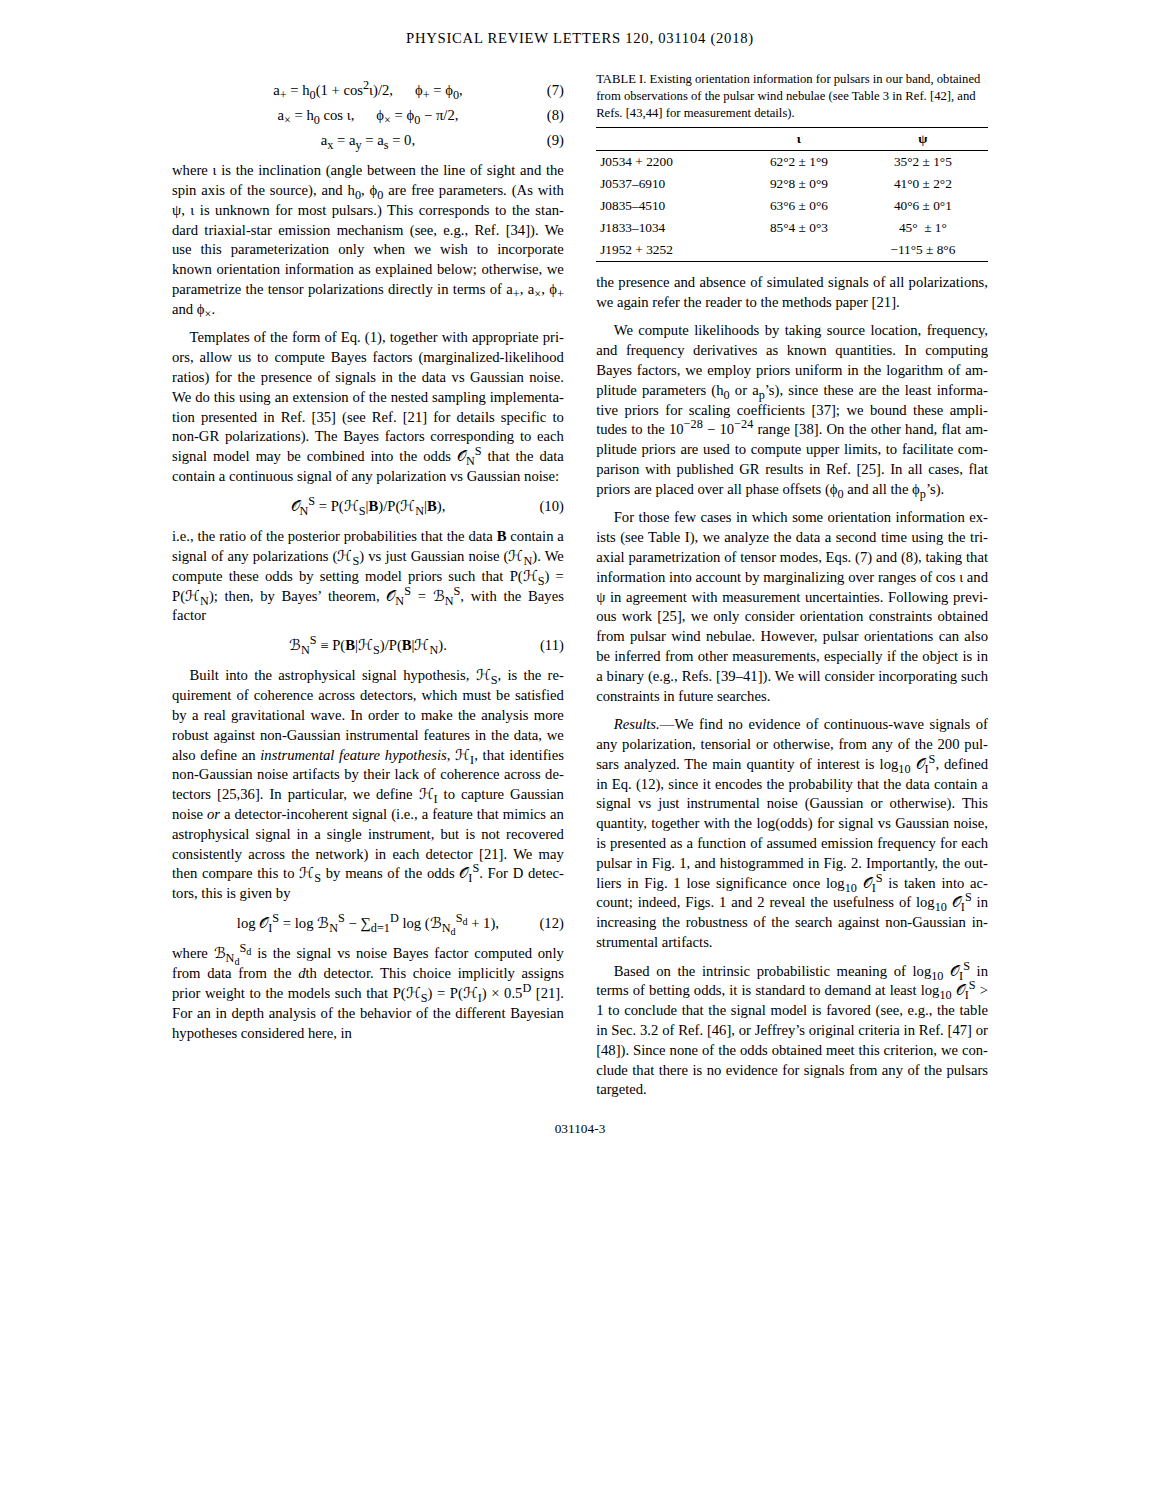PHYSICAL REVIEW LETTERS 120, 031104 (2018)
a+ = h0(1 + cos2ι)/2, ϕ+ = ϕ0, (7) a× = h0 cos ι, ϕ× = ϕ0 − π/2, (8) ax = ay = as = 0, (9)
where ι is the inclination (angle between the line of sight and the spin axis of the source), and h0, ϕ0 are free parameters. (As with ψ, ι is unknown for most pulsars.) This corresponds to the standard triaxial-star emission mechanism (see, e.g., Ref. [34]). We use this parameterization only when we wish to incorporate known orientation information as explained below; otherwise, we parametrize the tensor polarizations directly in terms of a+, a×, ϕ+ and ϕ×.
Templates of the form of Eq. (1), together with appropriate priors, allow us to compute Bayes factors (marginalized-likelihood ratios) for the presence of signals in the data vs Gaussian noise. We do this using an extension of the nested sampling implementation presented in Ref. [35] (see Ref. [21] for details specific to non-GR polarizations). The Bayes factors corresponding to each signal model may be combined into the odds 𝒪NS that the data contain a continuous signal of any polarization vs Gaussian noise:
𝒪NS = P(ℋS|B)/P(ℋN|B), (10)
i.e., the ratio of the posterior probabilities that the data B contain a signal of any polarizations (ℋS) vs just Gaussian noise (ℋN). We compute these odds by setting model priors such that P(ℋS) = P(ℋN); then, by Bayes’ theorem, 𝒪NS = ℬNS, with the Bayes factor
ℬNS ≡ P(B|ℋS)/P(B|ℋN). (11)
Built into the astrophysical signal hypothesis, ℋS, is the requirement of coherence across detectors, which must be satisfied by a real gravitational wave. In order to make the analysis more robust against non-Gaussian instrumental features in the data, we also define an instrumental feature hypothesis, ℋI, that identifies non-Gaussian noise artifacts by their lack of coherence across detectors [25,36]. In particular, we define ℋI to capture Gaussian noise or a detector-incoherent signal (i.e., a feature that mimics an astrophysical signal in a single instrument, but is not recovered consistently across the network) in each detector [21]. We may then compare this to ℋS by means of the odds 𝒪IS. For D detectors, this is given by
log 𝒪IS = log ℬNS − ∑d=1D log (ℬNdSd + 1), (12)
where ℬNdSd is the signal vs noise Bayes factor computed only from data from the dth detector. This choice implicitly assigns prior weight to the models such that P(ℋS) = P(ℋI) × 0.5D [21]. For an in depth analysis of the behavior of the different Bayesian hypotheses considered here, in
TABLE I. Existing orientation information for pulsars in our band, obtained from observations of the pulsar wind nebulae (see Table 3 in Ref. [42], and Refs. [43,44] for measurement details).
| | ι | ψ |
| --- | --- | --- |
| J0534 + 2200 | 62°2 ± 1°9 | 35°2 ± 1°5 |
| J0537–6910 | 92°8 ± 0°9 | 41°0 ± 2°2 |
| J0835–4510 | 63°6 ± 0°6 | 40°6 ± 0°1 |
| J1833–1034 | 85°4 ± 0°3 | 45° ± 1° |
| J1952 + 3252 | | −11°5 ± 8°6 |
the presence and absence of simulated signals of all polarizations, we again refer the reader to the methods paper [21].
We compute likelihoods by taking source location, frequency, and frequency derivatives as known quantities. In computing Bayes factors, we employ priors uniform in the logarithm of amplitude parameters (h0 or ap’s), since these are the least informative priors for scaling coefficients [37]; we bound these amplitudes to the 10−28 − 10−24 range [38]. On the other hand, flat amplitude priors are used to compute upper limits, to facilitate comparison with published GR results in Ref. [25]. In all cases, flat priors are placed over all phase offsets (ϕ0 and all the ϕp’s).
For those few cases in which some orientation information exists (see Table I), we analyze the data a second time using the triaxial parametrization of tensor modes, Eqs. (7) and (8), taking that information into account by marginalizing over ranges of cos ι and ψ in agreement with measurement uncertainties. Following previous work [25], we only consider orientation constraints obtained from pulsar wind nebulae. However, pulsar orientations can also be inferred from other measurements, especially if the object is in a binary (e.g., Refs. [39–41]). We will consider incorporating such constraints in future searches.
Results.—We find no evidence of continuous-wave signals of any polarization, tensorial or otherwise, from any of the 200 pulsars analyzed. The main quantity of interest is log10 𝒪IS, defined in Eq. (12), since it encodes the probability that the data contain a signal vs just instrumental noise (Gaussian or otherwise). This quantity, together with the log(odds) for signal vs Gaussian noise, is presented as a function of assumed emission frequency for each pulsar in Fig. 1, and histogrammed in Fig. 2. Importantly, the outliers in Fig. 1 lose significance once log10 𝒪IS is taken into account; indeed, Figs. 1 and 2 reveal the usefulness of log10 𝒪IS in increasing the robustness of the search against non-Gaussian instrumental artifacts.
Based on the intrinsic probabilistic meaning of log10 𝒪IS in terms of betting odds, it is standard to demand at least log10 𝒪IS > 1 to conclude that the signal model is favored (see, e.g., the table in Sec. 3.2 of Ref. [46], or Jeffrey’s original criteria in Ref. [47] or [48]). Since none of the odds obtained meet this criterion, we conclude that there is no evidence for signals from any of the pulsars targeted.
031104-3